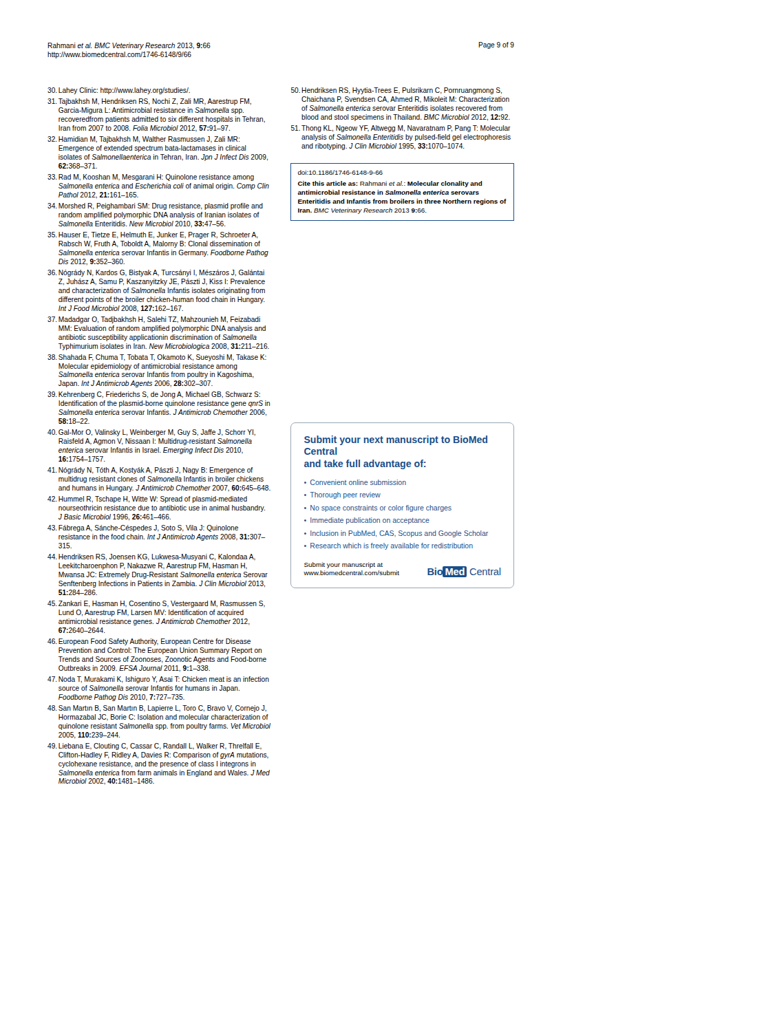Rahmani et al. BMC Veterinary Research 2013, 9: 66
http://www.biomedcentral.com/1746-6148/9/66
Page 9 of 9
30. Lahey Clinic: http://www.lahey.org/studies/.
31. Tajbakhsh M, Hendriksen RS, Nochi Z, Zali MR, Aarestrup FM, Garcia-Migura L: Antimicrobial resistance in Salmonella spp. recoveredfrom patients admitted to six different hospitals in Tehran, Iran from 2007 to 2008. Folia Microbiol 2012, 57: 91–97.
32. Hamidian M, Tajbakhsh M, Walther Rasmussen J, Zali MR: Emergence of extended spectrum bata-lactamases in clinical isolates of Salmonellaenterica in Tehran, Iran. Jpn J Infect Dis 2009, 62: 368–371.
33. Rad M, Kooshan M, Mesgarani H: Quinolone resistance among Salmonella enterica and Escherichia coli of animal origin. Comp Clin Pathol 2012, 21: 161–165.
34. Morshed R, Peighambari SM: Drug resistance, plasmid profile and random amplified polymorphic DNA analysis of Iranian isolates of Salmonella Enteritidis. New Microbiol 2010, 33: 47–56.
35. Hauser E, Tietze E, Helmuth E, Junker E, Prager R, Schroeter A, Rabsch W, Fruth A, Toboldt A, Malorny B: Clonal dissemination of Salmonella enterica serovar Infantis in Germany. Foodborne Pathog Dis 2012, 9: 352–360.
36. Nógrády N, Kardos G, Bistyak A, Turcsányi I, Mészáros J, Galántai Z, Juhász A, Samu P, Kaszanyitzky JE, Pászti J, Kiss I: Prevalence and characterization of Salmonella Infantis isolates originating from different points of the broiler chicken-human food chain in Hungary. Int J Food Microbiol 2008, 127: 162–167.
37. Madadgar O, Tadjbakhsh H, Salehi TZ, Mahzounieh M, Feizabadi MM: Evaluation of random amplified polymorphic DNA analysis and antibiotic susceptibility applicationin discrimination of Salmonella Typhimurium isolates in Iran. New Microbiologica 2008, 31: 211–216.
38. Shahada F, Chuma T, Tobata T, Okamoto K, Sueyoshi M, Takase K: Molecular epidemiology of antimicrobial resistance among Salmonella enterica serovar Infantis from poultry in Kagoshima, Japan. Int J Antimicrob Agents 2006, 28: 302–307.
39. Kehrenberg C, Friederichs S, de Jong A, Michael GB, Schwarz S: Identification of the plasmid-borne quinolone resistance gene qnrS in Salmonella enterica serovar Infantis. J Antimicrob Chemother 2006, 58: 18–22.
40. Gal-Mor O, Valinsky L, Weinberger M, Guy S, Jaffe J, Schorr YI, Raisfeld A, Agmon V, Nissaan I: Multidrug-resistant Salmonella enterica serovar Infantis in Israel. Emerging Infect Dis 2010, 16: 1754–1757.
41. Nógrády N, Tóth A, Kostyák A, Pászti J, Nagy B: Emergence of multidrug resistant clones of Salmonella Infantis in broiler chickens and humans in Hungary. J Antimicrob Chemother 2007, 60: 645–648.
42. Hummel R, Tschape H, Witte W: Spread of plasmid-mediated nourseothricin resistance due to antibiotic use in animal husbandry. J Basic Microbiol 1996, 26: 461–466.
43. Fábrega A, Sánche-Céspedes J, Soto S, Vila J: Quinolone resistance in the food chain. Int J Antimicrob Agents 2008, 31: 307–315.
44. Hendriksen RS, Joensen KG, Lukwesa-Musyani C, Kalondaa A, Leekitcharoenphon P, Nakazwe R, Aarestrup FM, Hasman H, Mwansa JC: Extremely Drug-Resistant Salmonella enterica Serovar Senftenberg Infections in Patients in Zambia. J Clin Microbiol 2013, 51: 284–286.
45. Zankari E, Hasman H, Cosentino S, Vestergaard M, Rasmussen S, Lund O, Aarestrup FM, Larsen MV: Identification of acquired antimicrobial resistance genes. J Antimicrob Chemother 2012, 67: 2640–2644.
46. European Food Safety Authority, European Centre for Disease Prevention and Control: The European Union Summary Report on Trends and Sources of Zoonoses, Zoonotic Agents and Food-borne Outbreaks in 2009. EFSA Journal 2011, 9: 1–338.
47. Noda T, Murakami K, Ishiguro Y, Asai T: Chicken meat is an infection source of Salmonella serovar Infantis for humans in Japan. Foodborne Pathog Dis 2010, 7: 727–735.
48. San Martın B, San Martın B, Lapierre L, Toro C, Bravo V, Cornejo J, Hormazabal JC, Borie C: Isolation and molecular characterization of quinolone resistant Salmonella spp. from poultry farms. Vet Microbiol 2005, 110: 239–244.
49. Liebana E, Clouting C, Cassar C, Randall L, Walker R, Threlfall E, Clifton-Hadley F, Ridley A, Davies R: Comparison of gyrA mutations, cyclohexane resistance, and the presence of class I integrons in Salmonella enterica from farm animals in England and Wales. J Med Microbiol 2002, 40: 1481–1486.
50. Hendriksen RS, Hyytia-Trees E, Pulsrikarn C, Pornruangmong S, Chaichana P, Svendsen CA, Ahmed R, Mikoleit M: Characterization of Salmonella enterica serovar Enteritidis isolates recovered from blood and stool specimens in Thailand. BMC Microbiol 2012, 12: 92.
51. Thong KL, Ngeow YF, Altwegg M, Navaratnam P, Pang T: Molecular analysis of Salmonella Enteritidis by pulsed-field gel electrophoresis and ribotyping. J Clin Microbiol 1995, 33: 1070–1074.
doi:10.1186/1746-6148-9-66
Cite this article as: Rahmani et al.: Molecular clonality and antimicrobial resistance in Salmonella enterica serovars Enteritidis and Infantis from broilers in three Northern regions of Iran. BMC Veterinary Research 2013 9: 66.
Submit your next manuscript to BioMed Central
and take full advantage of:
Convenient online submission
Thorough peer review
No space constraints or color figure charges
Immediate publication on acceptance
Inclusion in PubMed, CAS, Scopus and Google Scholar
Research which is freely available for redistribution
Submit your manuscript at
www.biomedcentral.com/submit
Bio Med Central